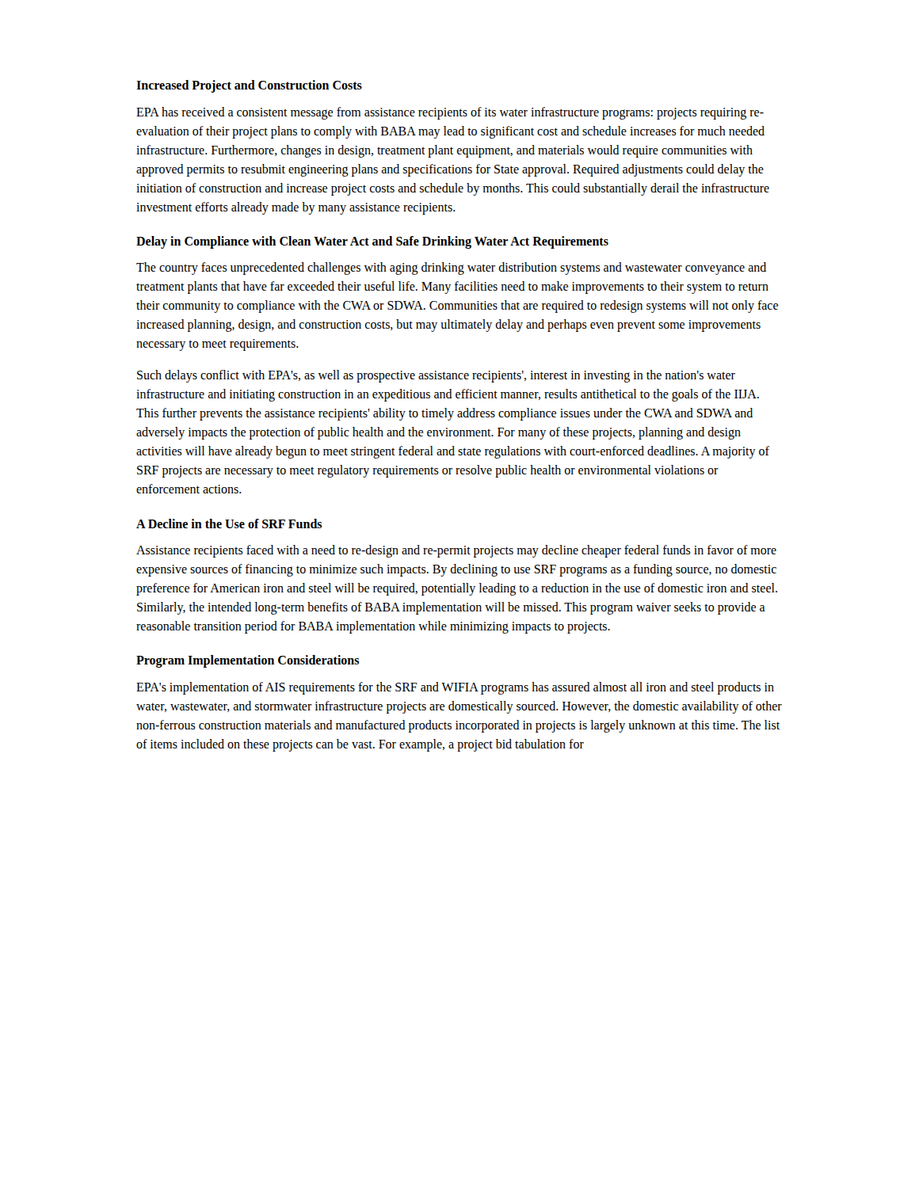Increased Project and Construction Costs
EPA has received a consistent message from assistance recipients of its water infrastructure programs: projects requiring re-evaluation of their project plans to comply with BABA may lead to significant cost and schedule increases for much needed infrastructure. Furthermore, changes in design, treatment plant equipment, and materials would require communities with approved permits to resubmit engineering plans and specifications for State approval. Required adjustments could delay the initiation of construction and increase project costs and schedule by months. This could substantially derail the infrastructure investment efforts already made by many assistance recipients.
Delay in Compliance with Clean Water Act and Safe Drinking Water Act Requirements
The country faces unprecedented challenges with aging drinking water distribution systems and wastewater conveyance and treatment plants that have far exceeded their useful life. Many facilities need to make improvements to their system to return their community to compliance with the CWA or SDWA. Communities that are required to redesign systems will not only face increased planning, design, and construction costs, but may ultimately delay and perhaps even prevent some improvements necessary to meet requirements.
Such delays conflict with EPA's, as well as prospective assistance recipients', interest in investing in the nation's water infrastructure and initiating construction in an expeditious and efficient manner, results antithetical to the goals of the IIJA. This further prevents the assistance recipients' ability to timely address compliance issues under the CWA and SDWA and adversely impacts the protection of public health and the environment. For many of these projects, planning and design activities will have already begun to meet stringent federal and state regulations with court-enforced deadlines. A majority of SRF projects are necessary to meet regulatory requirements or resolve public health or environmental violations or enforcement actions.
A Decline in the Use of SRF Funds
Assistance recipients faced with a need to re-design and re-permit projects may decline cheaper federal funds in favor of more expensive sources of financing to minimize such impacts. By declining to use SRF programs as a funding source, no domestic preference for American iron and steel will be required, potentially leading to a reduction in the use of domestic iron and steel. Similarly, the intended long-term benefits of BABA implementation will be missed. This program waiver seeks to provide a reasonable transition period for BABA implementation while minimizing impacts to projects.
Program Implementation Considerations
EPA's implementation of AIS requirements for the SRF and WIFIA programs has assured almost all iron and steel products in water, wastewater, and stormwater infrastructure projects are domestically sourced. However, the domestic availability of other non-ferrous construction materials and manufactured products incorporated in projects is largely unknown at this time. The list of items included on these projects can be vast. For example, a project bid tabulation for